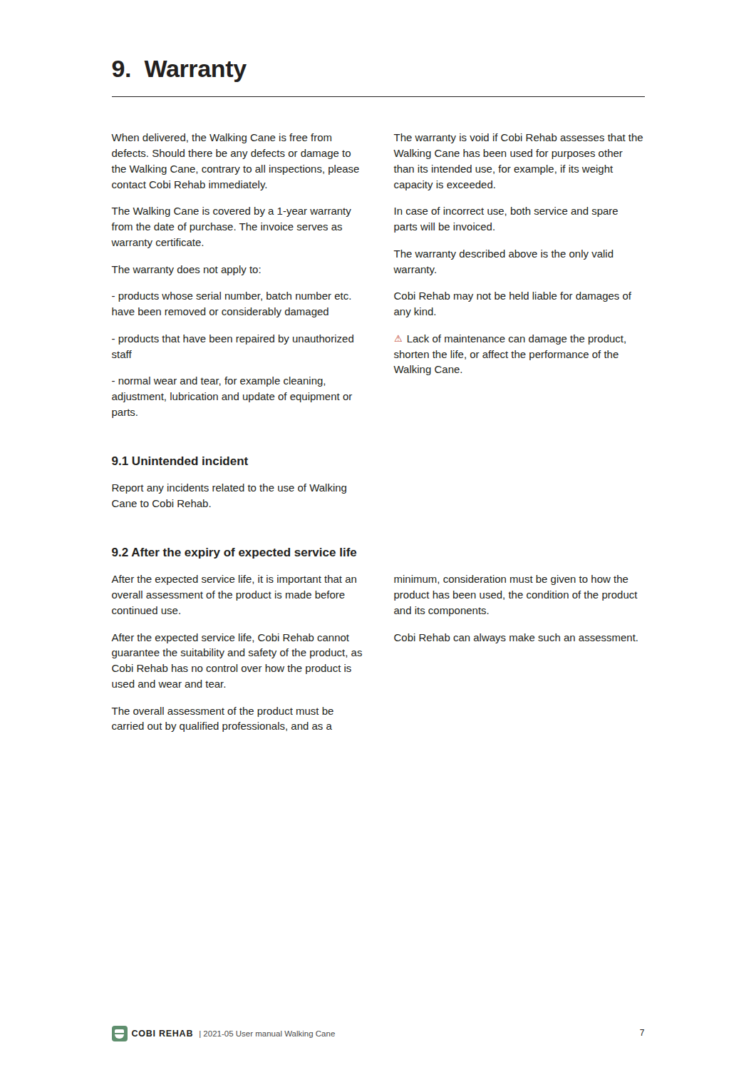9. Warranty
When delivered, the Walking Cane is free from defects. Should there be any defects or damage to the Walking Cane, contrary to all inspections, please contact Cobi Rehab immediately.
The Walking Cane is covered by a 1-year warranty from the date of purchase. The invoice serves as warranty certificate.
The warranty does not apply to:
- products whose serial number, batch number etc. have been removed or considerably damaged
- products that have been repaired by unauthorized staff
- normal wear and tear, for example cleaning, adjustment, lubrication and update of equipment or parts.
The warranty is void if Cobi Rehab assesses that the Walking Cane has been used for purposes other than its intended use, for example, if its weight capacity is exceeded.
In case of incorrect use, both service and spare parts will be invoiced.
The warranty described above is the only valid warranty.
Cobi Rehab may not be held liable for damages of any kind.
⚠ Lack of maintenance can damage the product, shorten the life, or affect the performance of the Walking Cane.
9.1 Unintended incident
Report any incidents related to the use of Walking Cane to Cobi Rehab.
9.2 After the expiry of expected service life
After the expected service life, it is important that an overall assessment of the product is made before continued use.
After the expected service life, Cobi Rehab cannot guarantee the suitability and safety of the product, as Cobi Rehab has no control over how the product is used and wear and tear.
The overall assessment of the product must be carried out by qualified professionals, and as a
minimum, consideration must be given to how the product has been used, the condition of the product and its components.
Cobi Rehab can always make such an assessment.
COBI REHAB | 2021-05 User manual Walking Cane 7